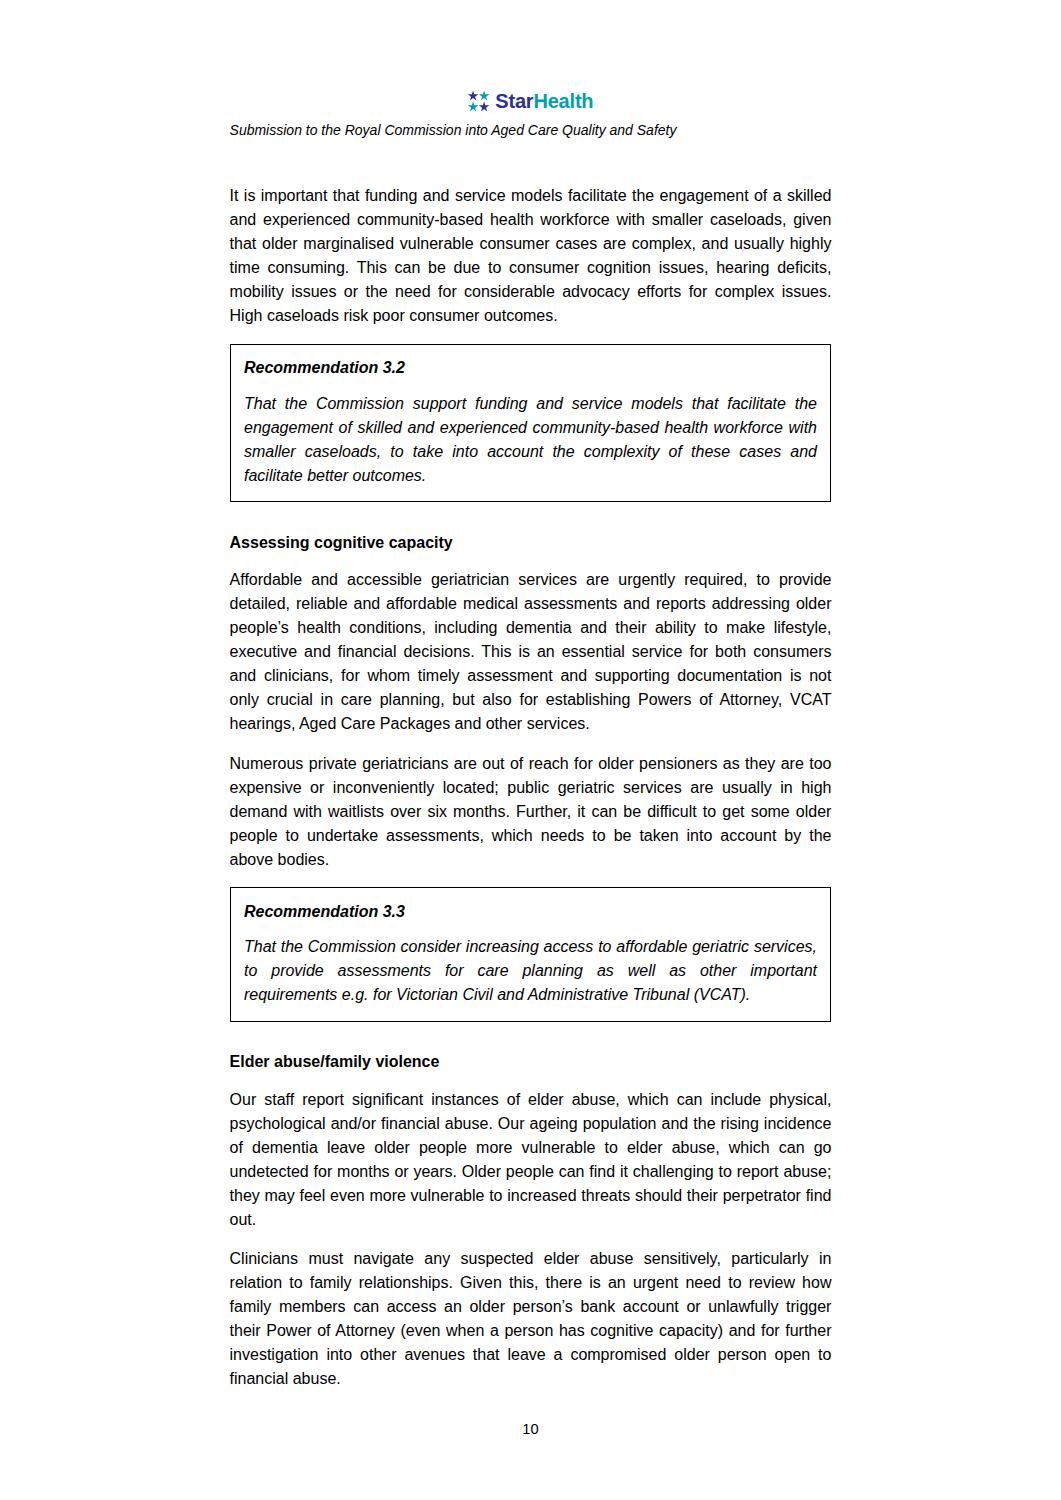Star Health
Submission to the Royal Commission into Aged Care Quality and Safety
It is important that funding and service models facilitate the engagement of a skilled and experienced community-based health workforce with smaller caseloads, given that older marginalised vulnerable consumer cases are complex, and usually highly time consuming. This can be due to consumer cognition issues, hearing deficits, mobility issues or the need for considerable advocacy efforts for complex issues. High caseloads risk poor consumer outcomes.
Recommendation 3.2
That the Commission support funding and service models that facilitate the engagement of skilled and experienced community-based health workforce with smaller caseloads, to take into account the complexity of these cases and facilitate better outcomes.
Assessing cognitive capacity
Affordable and accessible geriatrician services are urgently required, to provide detailed, reliable and affordable medical assessments and reports addressing older people’s health conditions, including dementia and their ability to make lifestyle, executive and financial decisions. This is an essential service for both consumers and clinicians, for whom timely assessment and supporting documentation is not only crucial in care planning, but also for establishing Powers of Attorney, VCAT hearings, Aged Care Packages and other services.
Numerous private geriatricians are out of reach for older pensioners as they are too expensive or inconveniently located; public geriatric services are usually in high demand with waitlists over six months. Further, it can be difficult to get some older people to undertake assessments, which needs to be taken into account by the above bodies.
Recommendation 3.3
That the Commission consider increasing access to affordable geriatric services, to provide assessments for care planning as well as other important requirements e.g. for Victorian Civil and Administrative Tribunal (VCAT).
Elder abuse/family violence
Our staff report significant instances of elder abuse, which can include physical, psychological and/or financial abuse. Our ageing population and the rising incidence of dementia leave older people more vulnerable to elder abuse, which can go undetected for months or years. Older people can find it challenging to report abuse; they may feel even more vulnerable to increased threats should their perpetrator find out.
Clinicians must navigate any suspected elder abuse sensitively, particularly in relation to family relationships. Given this, there is an urgent need to review how family members can access an older person’s bank account or unlawfully trigger their Power of Attorney (even when a person has cognitive capacity) and for further investigation into other avenues that leave a compromised older person open to financial abuse.
10